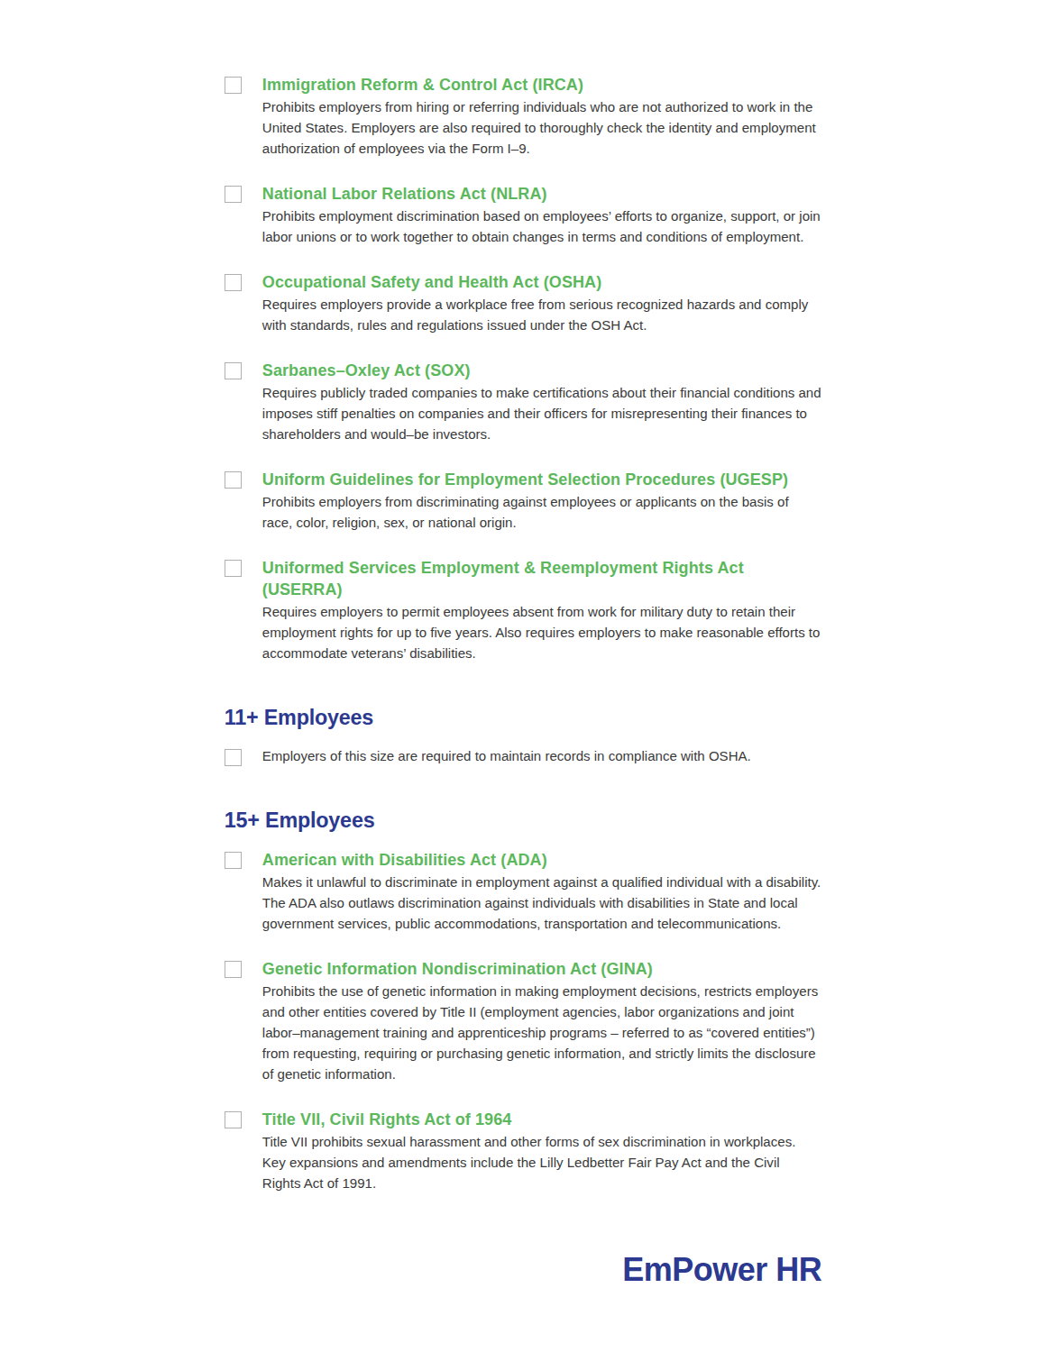Immigration Reform & Control Act (IRCA)
Prohibits employers from hiring or referring individuals who are not authorized to work in the United States. Employers are also required to thoroughly check the identity and employment authorization of employees via the Form I–9.
National Labor Relations Act (NLRA)
Prohibits employment discrimination based on employees’ efforts to organize, support, or join labor unions or to work together to obtain changes in terms and conditions of employment.
Occupational Safety and Health Act (OSHA)
Requires employers provide a workplace free from serious recognized hazards and comply with standards, rules and regulations issued under the OSH Act.
Sarbanes–Oxley Act (SOX)
Requires publicly traded companies to make certifications about their financial conditions and imposes stiff penalties on companies and their officers for misrepresenting their finances to shareholders and would–be investors.
Uniform Guidelines for Employment Selection Procedures (UGESP)
Prohibits employers from discriminating against employees or applicants on the basis of race, color, religion, sex, or national origin.
Uniformed Services Employment & Reemployment Rights Act (USERRA)
Requires employers to permit employees absent from work for military duty to retain their employment rights for up to five years. Also requires employers to make reasonable efforts to accommodate veterans’ disabilities.
11+ Employees
Employers of this size are required to maintain records in compliance with OSHA.
15+ Employees
American with Disabilities Act (ADA)
Makes it unlawful to discriminate in employment against a qualified individual with a disability. The ADA also outlaws discrimination against individuals with disabilities in State and local government services, public accommodations, transportation and telecommunications.
Genetic Information Nondiscrimination Act (GINA)
Prohibits the use of genetic information in making employment decisions, restricts employers and other entities covered by Title II (employment agencies, labor organizations and joint labor–management training and apprenticeship programs – referred to as “covered entities”) from requesting, requiring or purchasing genetic information, and strictly limits the disclosure of genetic information.
Title VII, Civil Rights Act of 1964
Title VII prohibits sexual harassment and other forms of sex discrimination in workplaces. Key expansions and amendments include the Lilly Ledbetter Fair Pay Act and the Civil Rights Act of 1991.
EmPower HR